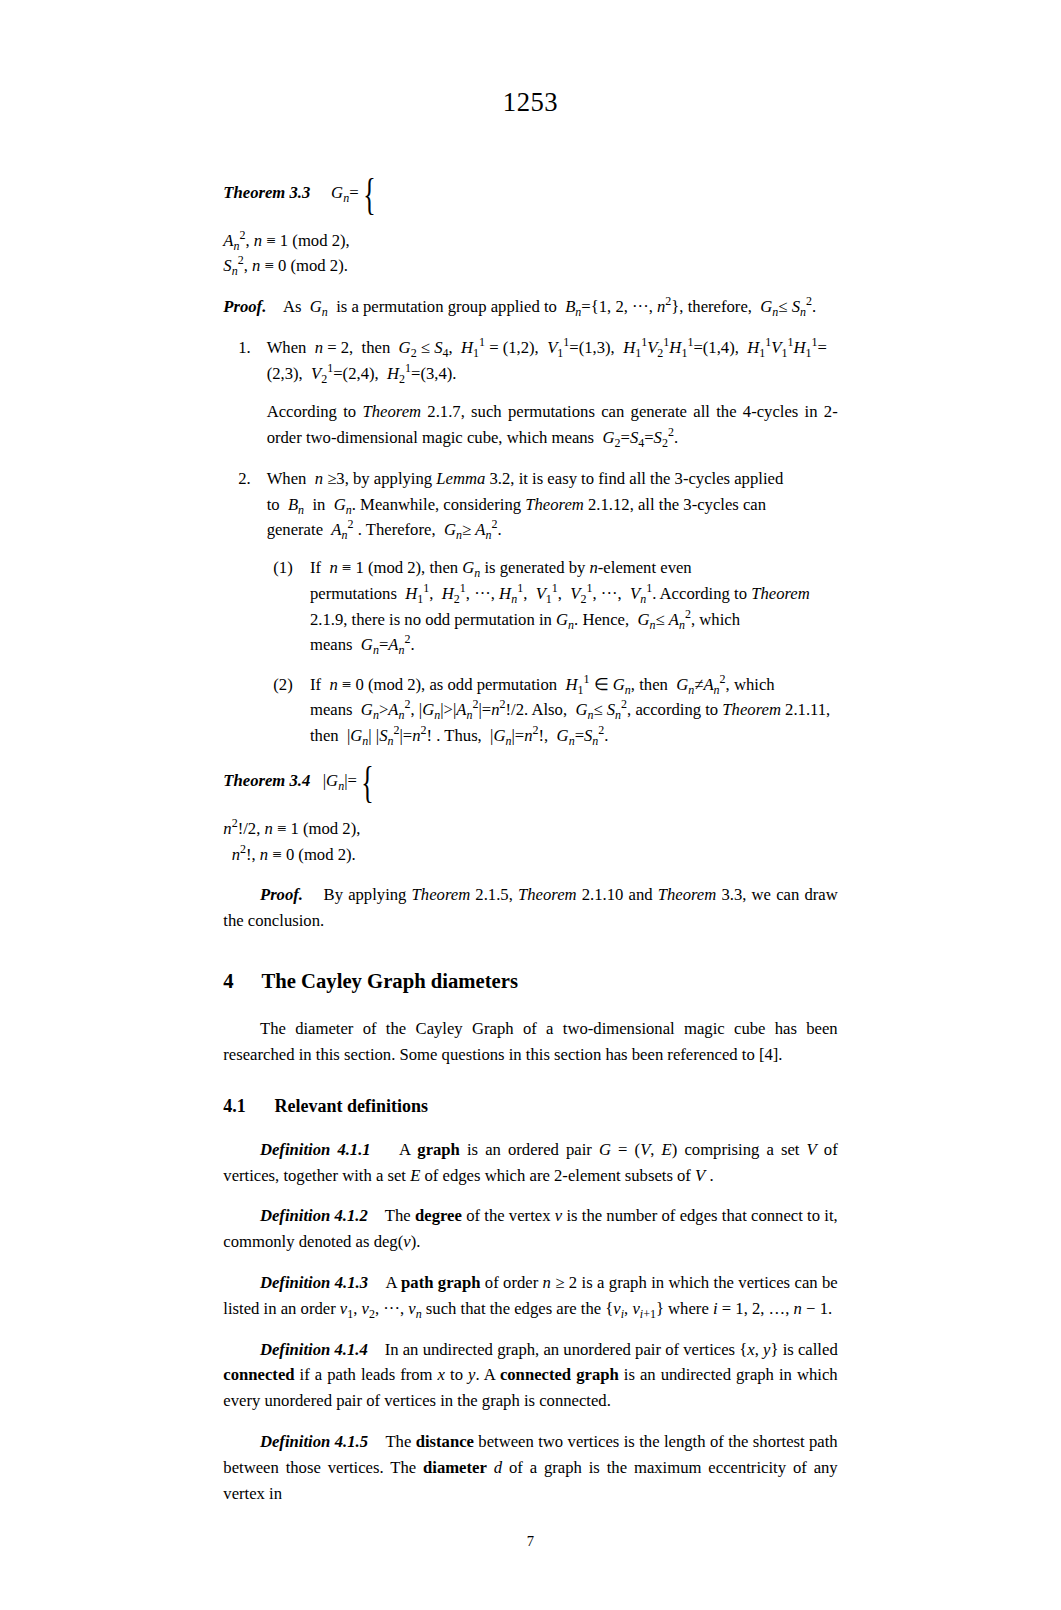1253
Theorem 3.3 Gn={
An2, n ≡ 1 (mod 2),
Sn2, n ≡ 0 (mod 2).
Proof. As Gn is a permutation group applied to Bn={1, 2, ···, n2}, therefore, Gn≤ Sn2.
When n = 2, then G2 ≤ S4, H11 = (1,2), V11=(1,3), H11V21H11=(1,4), H11V11H11=(2,3), V21=(2,4), H21=(3,4).
According to Theorem 2.1.7, such permutations can generate all the 4-cycles in 2-order two-dimensional magic cube, which means G2=S4=S22.
When n ≥3, by applying Lemma 3.2, it is easy to find all the 3-cycles applied to Bn in Gn. Meanwhile, considering Theorem 2.1.12, all the 3-cycles can generate An2 . Therefore, Gn≥ An2.
If n ≡ 1 (mod 2), then Gn is generated by n-element even permutations H11, H21, ···, Hn1, V11, V21, ···, Vn1. According to Theorem 2.1.9, there is no odd permutation in Gn. Hence, Gn≤ An2, which means Gn=An2.
If n ≡ 0 (mod 2), as odd permutation H11 ∈ Gn, then Gn≠An2, which means Gn>An2, |Gn|>|An2|=n2!/2. Also, Gn≤ Sn2, according to Theorem 2.1.11, then |Gn| |Sn2|=n2! . Thus, |Gn|=n2!, Gn=Sn2.
Theorem 3.4 |Gn|={
n2!/2, n ≡ 1 (mod 2),
n2!, n ≡ 0 (mod 2).
Proof. By applying Theorem 2.1.5, Theorem 2.1.10 and Theorem 3.3, we can draw the conclusion.
4 The Cayley Graph diameters
The diameter of the Cayley Graph of a two-dimensional magic cube has been researched in this section. Some questions in this section has been referenced to [4].
4.1 Relevant definitions
Definition 4.1.1 A graph is an ordered pair G = (V, E) comprising a set V of vertices, together with a set E of edges which are 2-element subsets of V .
Definition 4.1.2 The degree of the vertex v is the number of edges that connect to it, commonly denoted as deg(v).
Definition 4.1.3 A path graph of order n ≥ 2 is a graph in which the vertices can be listed in an order v1, v2, ···, vn such that the edges are the {vi, vi+1} where i = 1, 2, …, n − 1.
Definition 4.1.4 In an undirected graph, an unordered pair of vertices {x, y} is called connected if a path leads from x to y. A connected graph is an undirected graph in which every unordered pair of vertices in the graph is connected.
Definition 4.1.5 The distance between two vertices is the length of the shortest path between those vertices. The diameter d of a graph is the maximum eccentricity of any vertex in
7